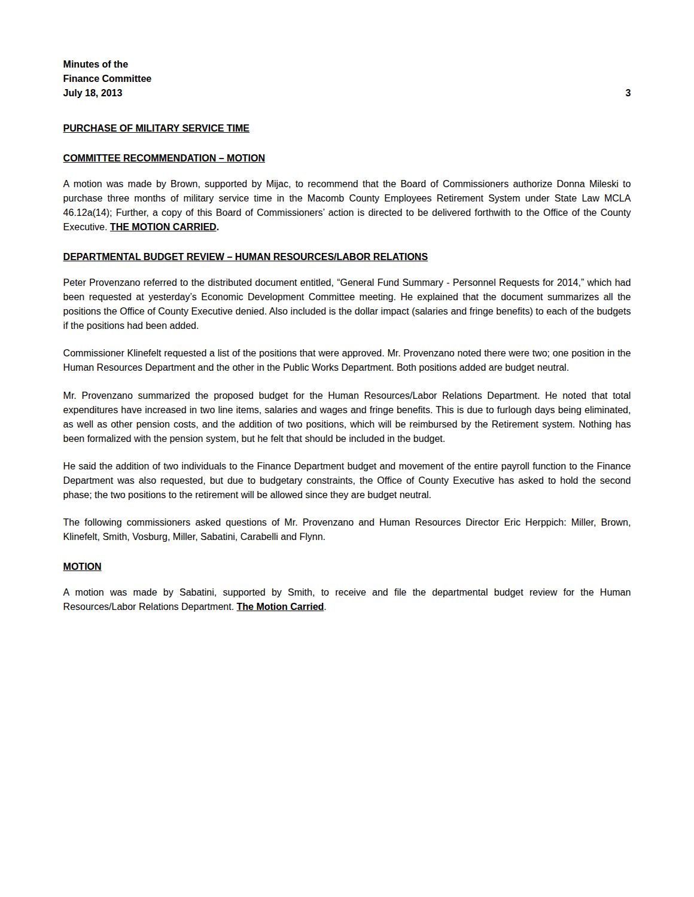Minutes of the
Finance Committee
July 18, 2013 3
PURCHASE OF MILITARY SERVICE TIME
COMMITTEE RECOMMENDATION – MOTION
A motion was made by Brown, supported by Mijac, to recommend that the Board of Commissioners authorize Donna Mileski to purchase three months of military service time in the Macomb County Employees Retirement System under State Law MCLA 46.12a(14); Further, a copy of this Board of Commissioners’ action is directed to be delivered forthwith to the Office of the County Executive. THE MOTION CARRIED.
DEPARTMENTAL BUDGET REVIEW – HUMAN RESOURCES/LABOR RELATIONS
Peter Provenzano referred to the distributed document entitled, “General Fund Summary - Personnel Requests for 2014,” which had been requested at yesterday’s Economic Development Committee meeting. He explained that the document summarizes all the positions the Office of County Executive denied. Also included is the dollar impact (salaries and fringe benefits) to each of the budgets if the positions had been added.
Commissioner Klinefelt requested a list of the positions that were approved. Mr. Provenzano noted there were two; one position in the Human Resources Department and the other in the Public Works Department. Both positions added are budget neutral.
Mr. Provenzano summarized the proposed budget for the Human Resources/Labor Relations Department. He noted that total expenditures have increased in two line items, salaries and wages and fringe benefits. This is due to furlough days being eliminated, as well as other pension costs, and the addition of two positions, which will be reimbursed by the Retirement system. Nothing has been formalized with the pension system, but he felt that should be included in the budget.
He said the addition of two individuals to the Finance Department budget and movement of the entire payroll function to the Finance Department was also requested, but due to budgetary constraints, the Office of County Executive has asked to hold the second phase; the two positions to the retirement will be allowed since they are budget neutral.
The following commissioners asked questions of Mr. Provenzano and Human Resources Director Eric Herppich: Miller, Brown, Klinefelt, Smith, Vosburg, Miller, Sabatini, Carabelli and Flynn.
MOTION
A motion was made by Sabatini, supported by Smith, to receive and file the departmental budget review for the Human Resources/Labor Relations Department. The Motion Carried.